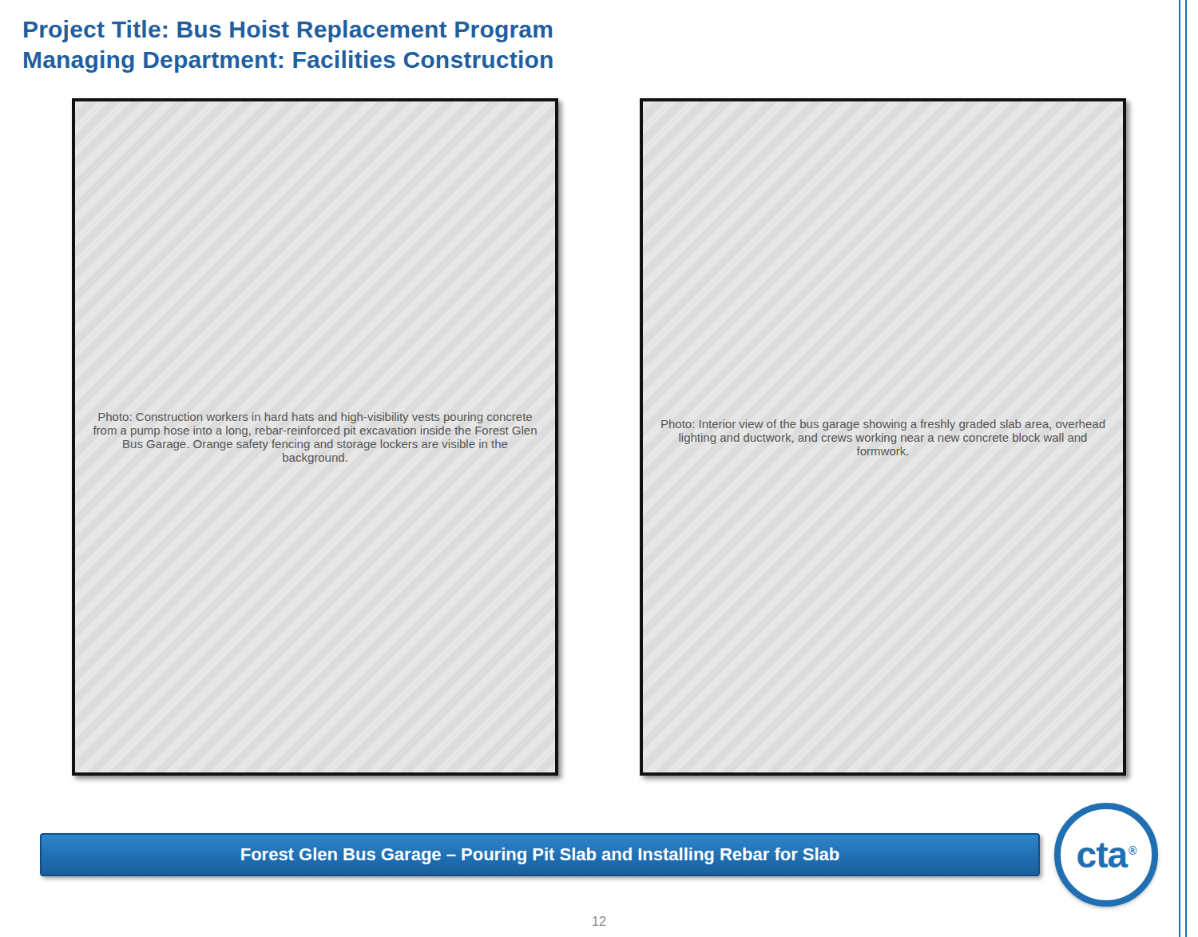Project Title: Bus Hoist Replacement Program Managing Department: Facilities Construction
Photo: Construction workers in hard hats and high-visibility vests pouring concrete from a pump hose into a long, rebar-reinforced pit excavation inside the Forest Glen Bus Garage. Orange safety fencing and storage lockers are visible in the background.
Photo: Interior view of the bus garage showing a freshly graded slab area, overhead lighting and ductwork, and crews working near a new concrete block wall and formwork.
Forest Glen Bus Garage – Pouring Pit Slab and Installing Rebar for Slab
cta®
12